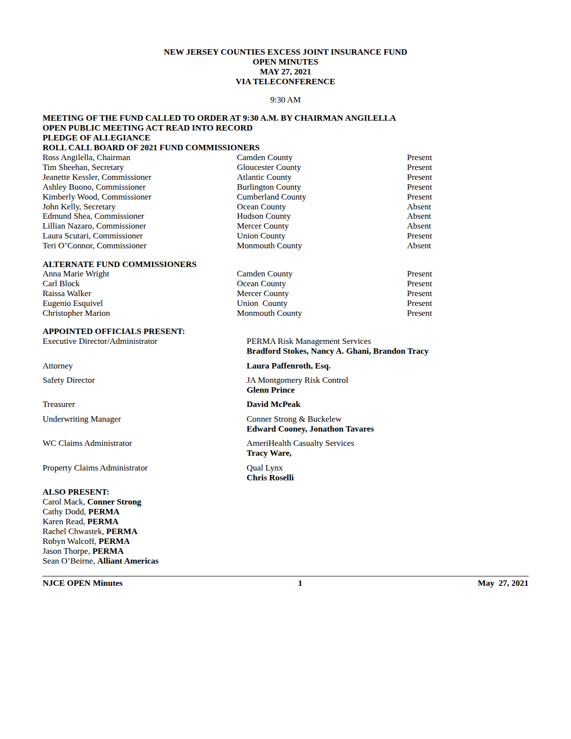New Jersey Counties Excess Joint Insurance Fund
Open Minutes
May 27, 2021
Via Teleconference
9:30 AM
Meeting of the Fund called to order at 9:30 a.m. by Chairman Angilella
Open Public Meeting Act read into record
Pledge of Allegiance
Roll Call Board of 2021 Fund Commissioners
| Ross Angilella, Chairman | Camden County | Present |
| Tim Sheehan, Secretary | Gloucester County | Present |
| Jeanette Kessler, Commissioner | Atlantic County | Present |
| Ashley Buono, Commissioner | Burlington County | Present |
| Kimberly Wood, Commissioner | Cumberland County | Present |
| John Kelly, Secretary | Ocean County | Absent |
| Edmund Shea, Commissioner | Hudson County | Absent |
| Lillian Nazaro, Commissioner | Mercer County | Absent |
| Laura Scutari, Commissioner | Union County | Present |
| Teri O’Connor, Commissioner | Monmouth County | Absent |
Alternate Fund Commissioners
| Anna Marie Wright | Camden County | Present |
| Carl Block | Ocean County | Present |
| Raissa Walker | Mercer County | Present |
| Eugenio Esquivel | Union County | Present |
| Christopher Marion | Monmouth County | Present |
Appointed Officials Present:
| Executive Director/Administrator | PERMA Risk Management Services Bradford Stokes, Nancy A. Ghani, Brandon Tracy |
| Attorney | Laura Paffenroth, Esq. |
| Safety Director | JA Montgomery Risk Control Glenn Prince |
| Treasurer | David McPeak |
| Underwriting Manager | Conner Strong & Buckelew Edward Cooney, Jonathon Tavares |
| WC Claims Administrator | AmeriHealth Casualty Services Tracy Ware, |
| Property Claims Administrator | Qual Lynx Chris Roselli |
Also Present:
Carol Mack, Conner Strong
Cathy Dodd, PERMA
Karen Read, PERMA
Rachel Chwastek, PERMA
Robyn Walcoff, PERMA
Jason Thorpe, PERMA
Sean O’Beirne, Alliant Americas
NJCE OPEN Minutes 1 May 27, 2021